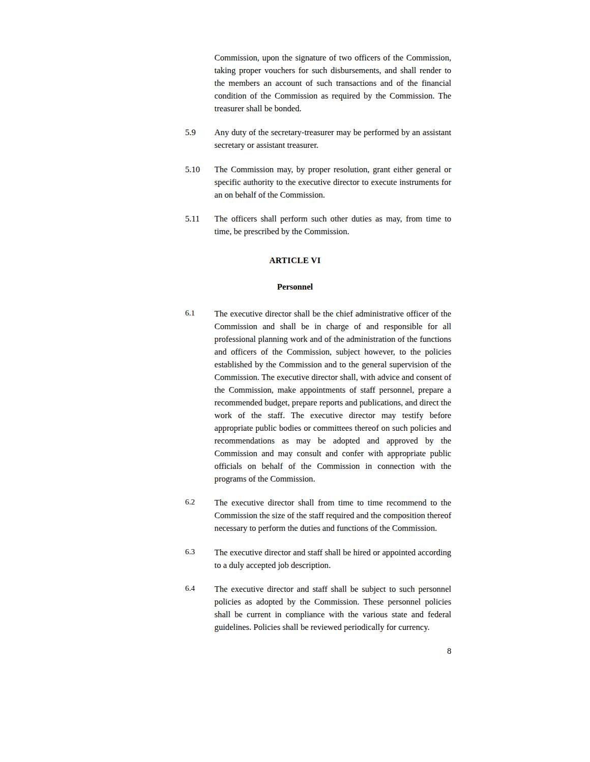Commission, upon the signature of two officers of the Commission, taking proper vouchers for such disbursements, and shall render to the members an account of such transactions and of the financial condition of the Commission as required by the Commission. The treasurer shall be bonded.
5.9
Any duty of the secretary-treasurer may be performed by an assistant secretary or assistant treasurer.
5.10
The Commission may, by proper resolution, grant either general or specific authority to the executive director to execute instruments for an on behalf of the Commission.
5.11
The officers shall perform such other duties as may, from time to time, be prescribed by the Commission.
ARTICLE VI
Personnel
6.1
The executive director shall be the chief administrative officer of the Commission and shall be in charge of and responsible for all professional planning work and of the administration of the functions and officers of the Commission, subject however, to the policies established by the Commission and to the general supervision of the Commission. The executive director shall, with advice and consent of the Commission, make appointments of staff personnel, prepare a recommended budget, prepare reports and publications, and direct the work of the staff. The executive director may testify before appropriate public bodies or committees thereof on such policies and recommendations as may be adopted and approved by the Commission and may consult and confer with appropriate public officials on behalf of the Commission in connection with the programs of the Commission.
6.2
The executive director shall from time to time recommend to the Commission the size of the staff required and the composition thereof necessary to perform the duties and functions of the Commission.
6.3
The executive director and staff shall be hired or appointed according to a duly accepted job description.
6.4
The executive director and staff shall be subject to such personnel policies as adopted by the Commission. These personnel policies shall be current in compliance with the various state and federal guidelines. Policies shall be reviewed periodically for currency.
8